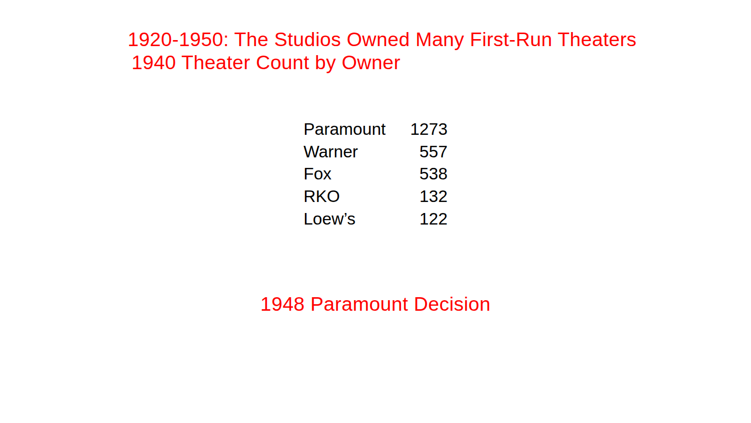1920-1950: The Studios Owned Many First-Run Theaters 1940 Theater Count by Owner
| Paramount | 1273 |
| Warner | 557 |
| Fox | 538 |
| RKO | 132 |
| Loew’s | 122 |
1948 Paramount Decision